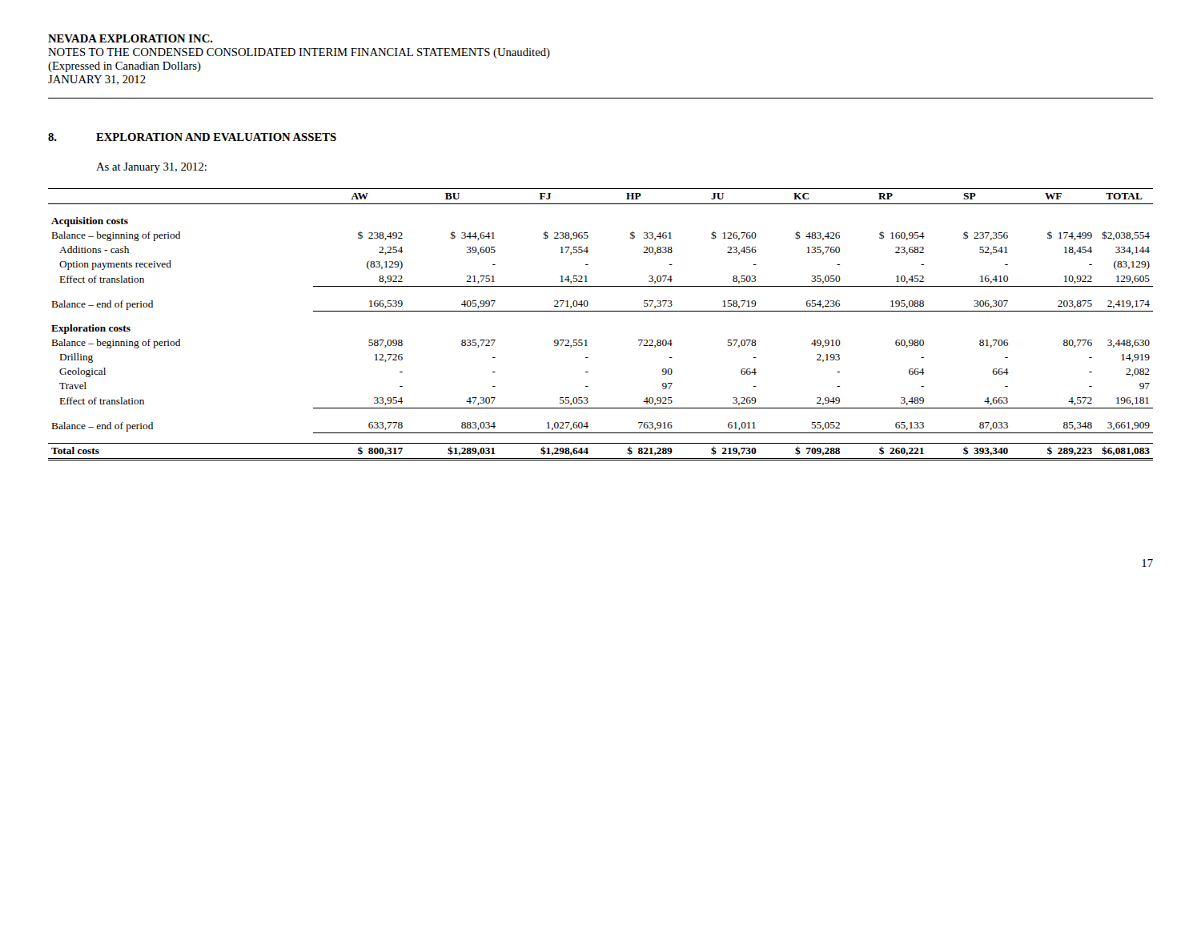NEVADA EXPLORATION INC.
NOTES TO THE CONDENSED CONSOLIDATED INTERIM FINANCIAL STATEMENTS (Unaudited)
(Expressed in Canadian Dollars)
JANUARY 31, 2012
8. EXPLORATION AND EVALUATION ASSETS
As at January 31, 2012:
| | AW | BU | FJ | HP | JU | KC | RP | SP | WF | TOTAL |
| --- | --- | --- | --- | --- | --- | --- | --- | --- | --- | --- |
| Acquisition costs | |
| Balance – beginning of period | $ 238,492 | $ 344,641 | $ 238,965 | $ 33,461 | $ 126,760 | $ 483,426 | $ 160,954 | $ 237,356 | $ 174,499 | $2,038,554 |
| Additions - cash | 2,254 | 39,605 | 17,554 | 20,838 | 23,456 | 135,760 | 23,682 | 52,541 | 18,454 | 334,144 |
| Option payments received | (83,129) | - | - | - | - | - | - | - | - | (83,129) |
| Effect of translation | 8,922 | 21,751 | 14,521 | 3,074 | 8,503 | 35,050 | 10,452 | 16,410 | 10,922 | 129,605 |
| Balance – end of period | 166,539 | 405,997 | 271,040 | 57,373 | 158,719 | 654,236 | 195,088 | 306,307 | 203,875 | 2,419,174 |
| Exploration costs | |
| Balance – beginning of period | 587,098 | 835,727 | 972,551 | 722,804 | 57,078 | 49,910 | 60,980 | 81,706 | 80,776 | 3,448,630 |
| Drilling | 12,726 | - | - | - | - | 2,193 | - | - | - | 14,919 |
| Geological | - | - | - | 90 | 664 | - | 664 | 664 | - | 2,082 |
| Travel | - | - | - | 97 | - | - | - | - | - | 97 |
| Effect of translation | 33,954 | 47,307 | 55,053 | 40,925 | 3,269 | 2,949 | 3,489 | 4,663 | 4,572 | 196,181 |
| Balance – end of period | 633,778 | 883,034 | 1,027,604 | 763,916 | 61,011 | 55,052 | 65,133 | 87,033 | 85,348 | 3,661,909 |
| Total costs | $ 800,317 | $1,289,031 | $1,298,644 | $ 821,289 | $ 219,730 | $ 709,288 | $ 260,221 | $ 393,340 | $ 289,223 | $6,081,083 |
17